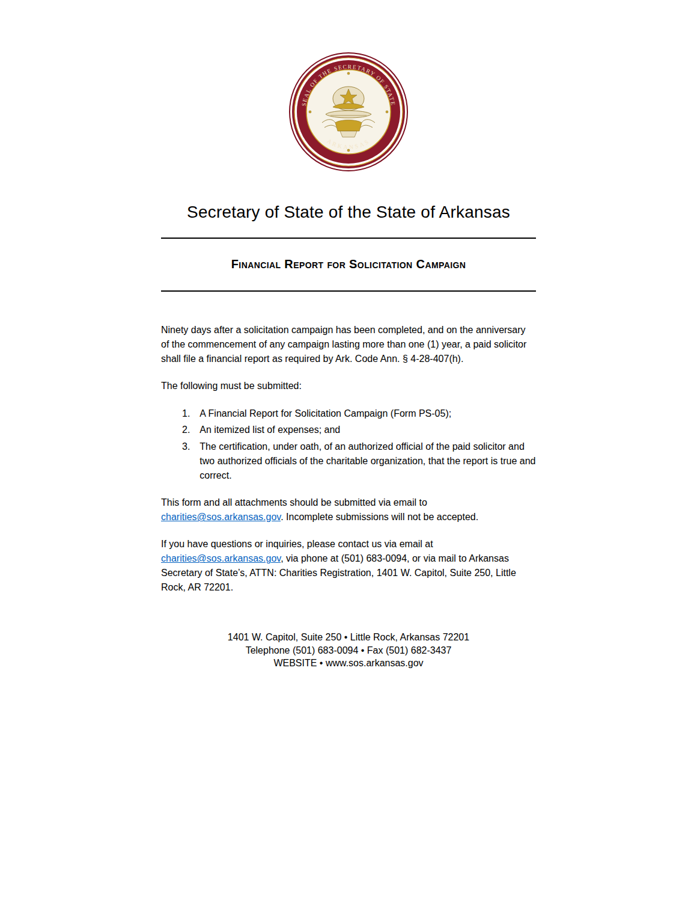SEAL OF THE SECRETARY OF STATE ARKANSAS
Secretary of State of the State of Arkansas
Financial Report for Solicitation Campaign
Ninety days after a solicitation campaign has been completed, and on the anniversary of the commencement of any campaign lasting more than one (1) year, a paid solicitor shall file a financial report as required by Ark. Code Ann. § 4-28-407(h).
The following must be submitted:
A Financial Report for Solicitation Campaign (Form PS-05);
An itemized list of expenses; and
The certification, under oath, of an authorized official of the paid solicitor and two authorized officials of the charitable organization, that the report is true and correct.
This form and all attachments should be submitted via email to charities@sos.arkansas.gov. Incomplete submissions will not be accepted.
If you have questions or inquiries, please contact us via email at charities@sos.arkansas.gov, via phone at (501) 683-0094, or via mail to Arkansas Secretary of State’s, ATTN: Charities Registration, 1401 W. Capitol, Suite 250, Little Rock, AR 72201.
1401 W. Capitol, Suite 250 • Little Rock, Arkansas 72201
Telephone (501) 683-0094 • Fax (501) 682-3437
WEBSITE • www.sos.arkansas.gov